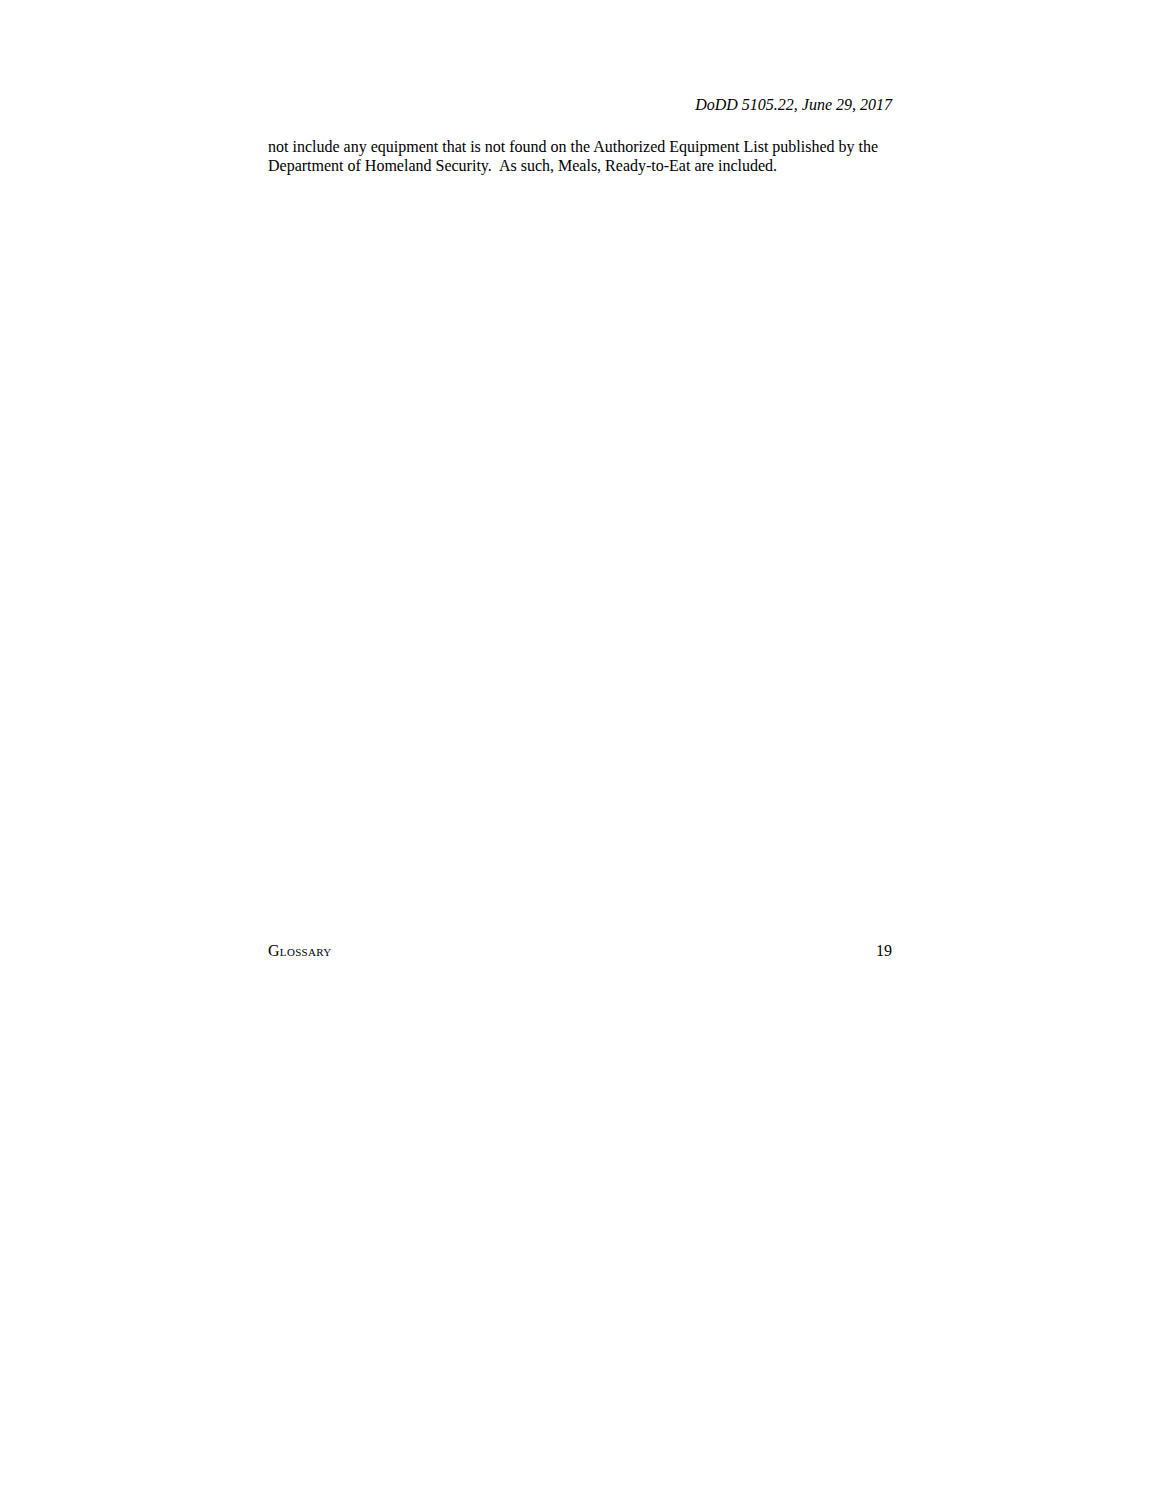DoDD 5105.22, June 29, 2017
not include any equipment that is not found on the Authorized Equipment List published by the Department of Homeland Security. As such, Meals, Ready-to-Eat are included.
Glossary 19